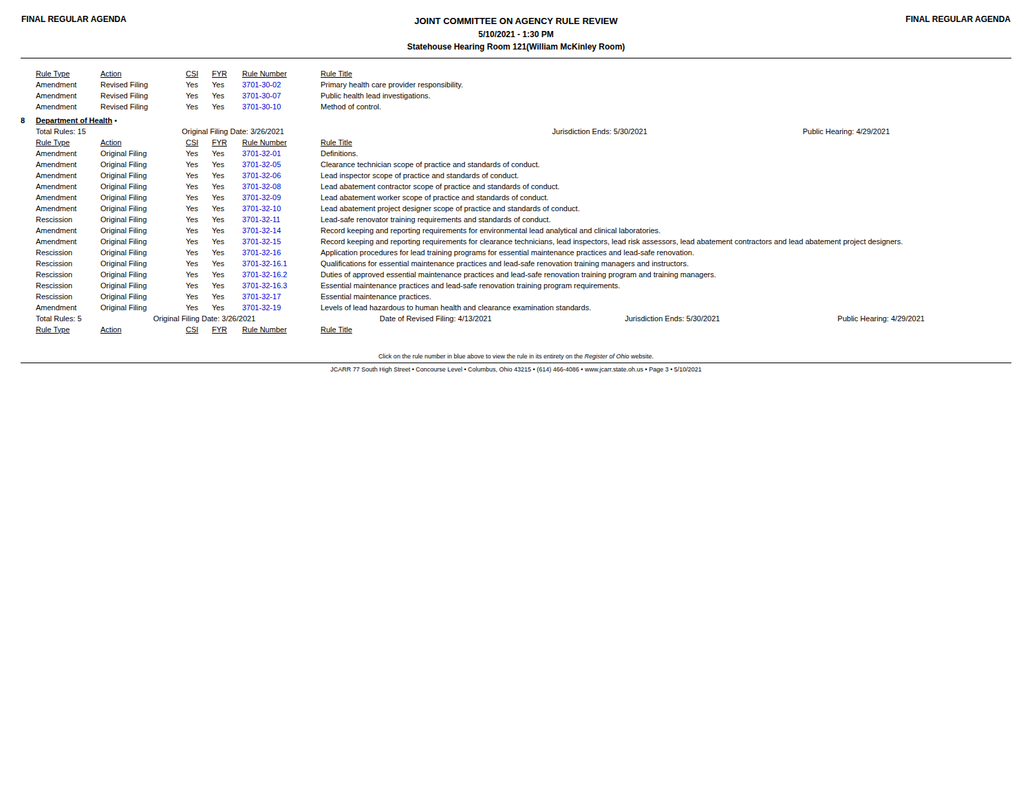| FINAL REGULAR AGENDA | JOINT COMMITTEE ON AGENCY RULE REVIEW 5/10/2021 - 1:30 PM Statehouse Hearing Room 121(William McKinley Room) | FINAL REGULAR AGENDA |
| | Rule Type | Action | CSI | FYR | Rule Number | Rule Title |
| | Amendment | Revised Filing | Yes | Yes | 3701-30-02 | Primary health care provider responsibility. |
| | Amendment | Revised Filing | Yes | Yes | 3701-30-07 | Public health lead investigations. |
| | Amendment | Revised Filing | Yes | Yes | 3701-30-10 | Method of control. |
| 8 | Department of Health • |
| | Total Rules: 15 | | Original Filing Date: 3/26/2021 | | Jurisdiction Ends: 5/30/2021 | | Public Hearing: 4/29/2021 |
| | Rule Type | Action | CSI | FYR | Rule Number | Rule Title |
| | Amendment | Original Filing | Yes | Yes | 3701-32-01 | Definitions. |
| | Amendment | Original Filing | Yes | Yes | 3701-32-05 | Clearance technician scope of practice and standards of conduct. |
| | Amendment | Original Filing | Yes | Yes | 3701-32-06 | Lead inspector scope of practice and standards of conduct. |
| | Amendment | Original Filing | Yes | Yes | 3701-32-08 | Lead abatement contractor scope of practice and standards of conduct. |
| | Amendment | Original Filing | Yes | Yes | 3701-32-09 | Lead abatement worker scope of practice and standards of conduct. |
| | Amendment | Original Filing | Yes | Yes | 3701-32-10 | Lead abatement project designer scope of practice and standards of conduct. |
| | Rescission | Original Filing | Yes | Yes | 3701-32-11 | Lead-safe renovator training requirements and standards of conduct. |
| | Amendment | Original Filing | Yes | Yes | 3701-32-14 | Record keeping and reporting requirements for environmental lead analytical and clinical laboratories. |
| | Amendment | Original Filing | Yes | Yes | 3701-32-15 | Record keeping and reporting requirements for clearance technicians, lead inspectors, lead risk assessors, lead abatement contractors and lead abatement project designers. |
| | Rescission | Original Filing | Yes | Yes | 3701-32-16 | Application procedures for lead training programs for essential maintenance practices and lead-safe renovation. |
| | Rescission | Original Filing | Yes | Yes | 3701-32-16.1 | Qualifications for essential maintenance practices and lead-safe renovation training managers and instructors. |
| | Rescission | Original Filing | Yes | Yes | 3701-32-16.2 | Duties of approved essential maintenance practices and lead-safe renovation training program and training managers. |
| | Rescission | Original Filing | Yes | Yes | 3701-32-16.3 | Essential maintenance practices and lead-safe renovation training program requirements. |
| | Rescission | Original Filing | Yes | Yes | 3701-32-17 | Essential maintenance practices. |
| | Amendment | Original Filing | Yes | Yes | 3701-32-19 | Levels of lead hazardous to human health and clearance examination standards. |
| | Total Rules: 5 | | Original Filing Date: 3/26/2021 | | Date of Revised Filing: 4/13/2021 | | Jurisdiction Ends: 5/30/2021 | | Public Hearing: 4/29/2021 |
| | Rule Type | Action | CSI | FYR | Rule Number | Rule Title |
Click on the rule number in blue above to view the rule in its entirety on the Register of Ohio website.
JCARR 77 South High Street • Concourse Level • Columbus, Ohio 43215 • (614) 466-4086 • www.jcarr.state.oh.us • Page 3 • 5/10/2021